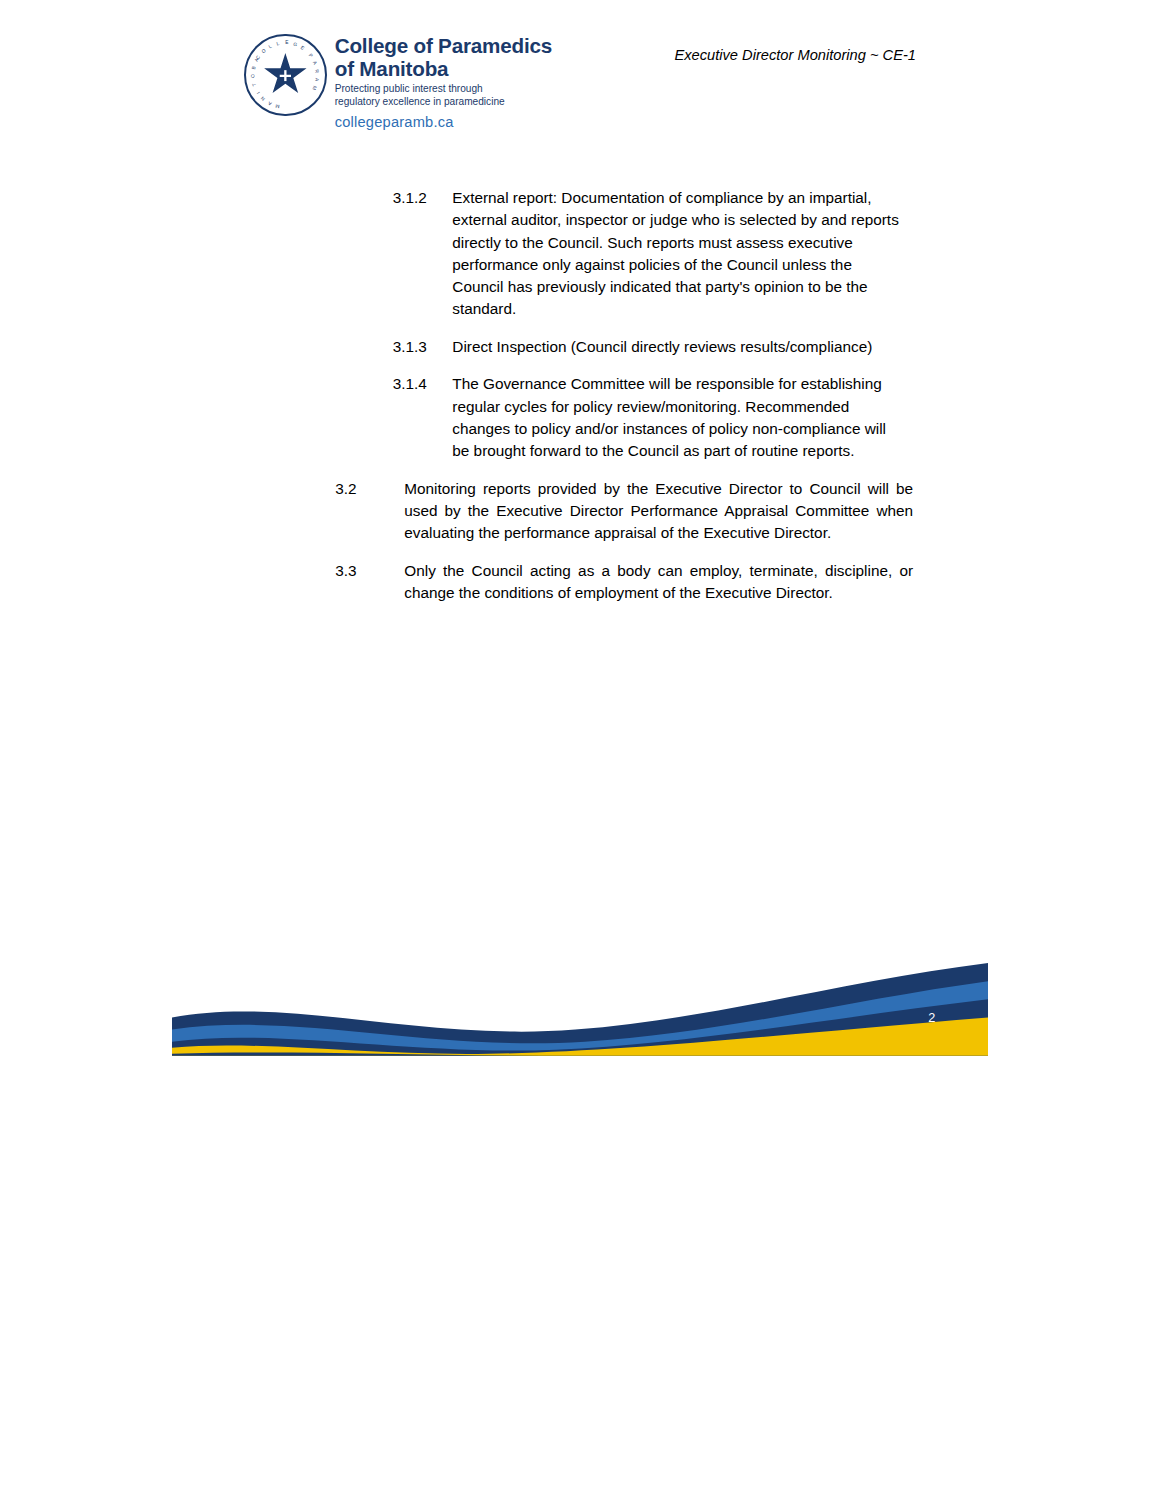C O L L E G E P A R A M M A N I T O B A
College of Paramedics
of Manitoba
Protecting public interest through
regulatory excellence in paramedicine
collegeparamb.ca
Executive Director Monitoring ~ CE-1
3.1.2
External report: Documentation of compliance by an impartial, external auditor, inspector or judge who is selected by and reports directly to the Council. Such reports must assess executive performance only against policies of the Council unless the Council has previously indicated that party's opinion to be the standard.
3.1.3
Direct Inspection (Council directly reviews results/compliance)
3.1.4
The Governance Committee will be responsible for establishing regular cycles for policy review/monitoring. Recommended changes to policy and/or instances of policy non-compliance will be brought forward to the Council as part of routine reports.
3.2
Monitoring reports provided by the Executive Director to Council will be used by the Executive Director Performance Appraisal Committee when evaluating the performance appraisal of the Executive Director.
3.3
Only the Council acting as a body can employ, terminate, discipline, or change the conditions of employment of the Executive Director.
2